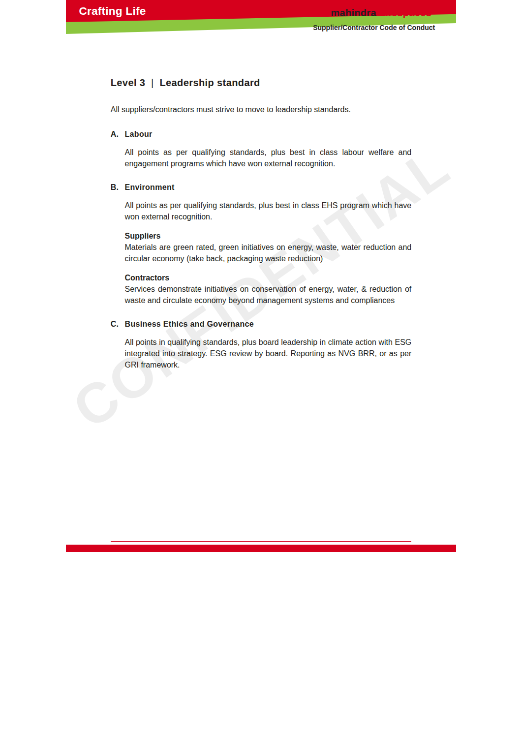Crafting Life
mahindra Lifespaces®
Supplier/Contractor Code of Conduct
CONFIDENTIAL
Level 3 | Leadership standard
All suppliers/contractors must strive to move to leadership standards.
A. Labour
All points as per qualifying standards, plus best in class labour welfare and engagement programs which have won external recognition.
B. Environment
All points as per qualifying standards, plus best in class EHS program which have won external recognition.
Suppliers
Materials are green rated, green initiatives on energy, waste, water reduction and circular economy (take back, packaging waste reduction)
Contractors
Services demonstrate initiatives on conservation of energy, water, & reduction of waste and circulate economy beyond management systems and compliances
C. Business Ethics and Governance
All points in qualifying standards, plus board leadership in climate action with ESG integrated into strategy. ESG review by board. Reporting as NVG BRR, or as per GRI framework.